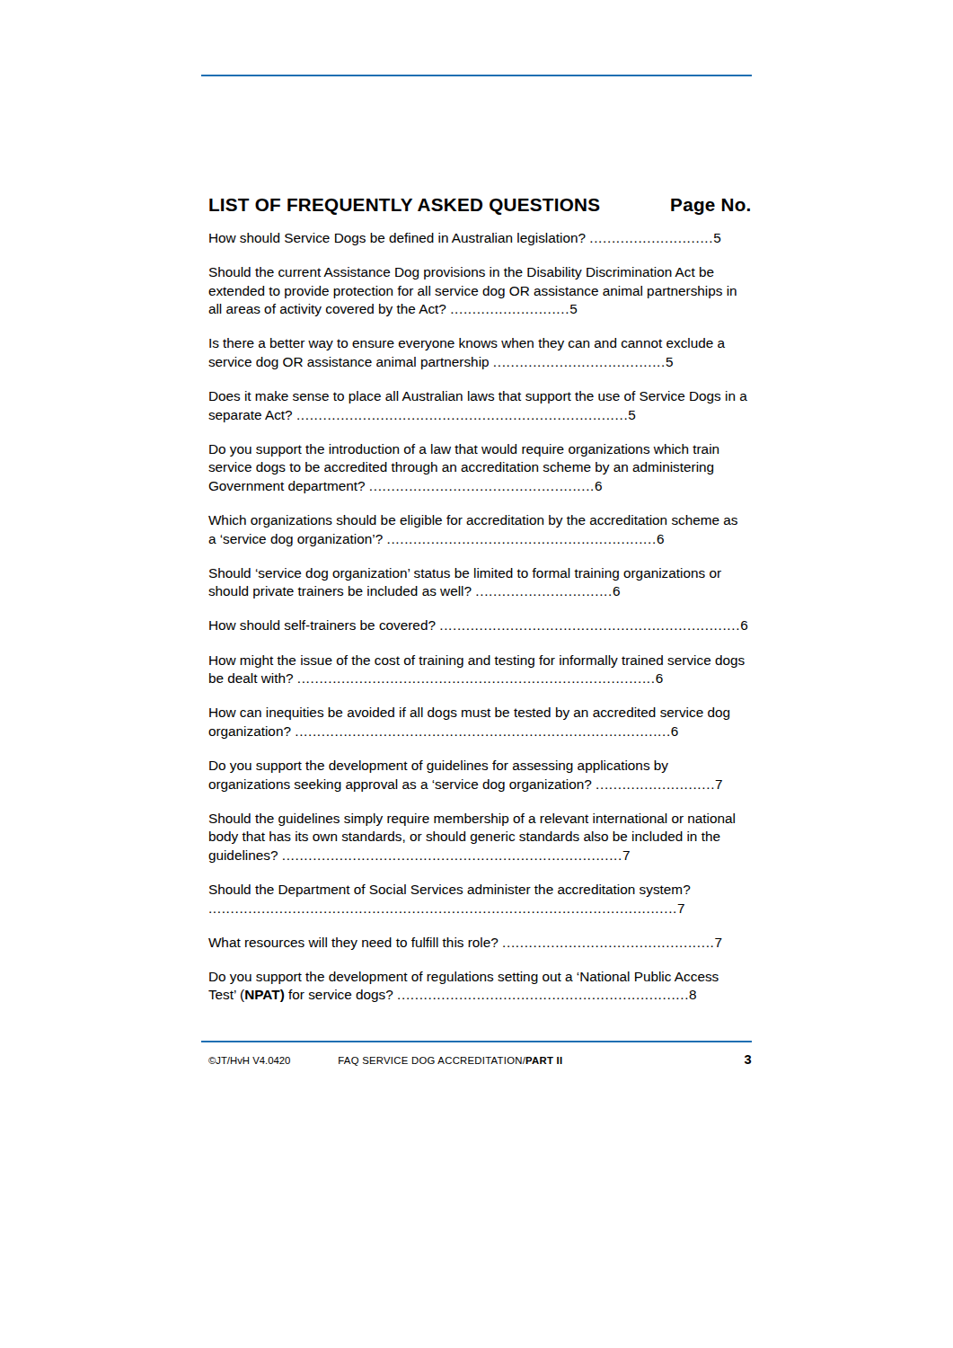List of Frequently Asked Questions Page No.
How should Service Dogs be defined in Australian legislation? ............................ 5
Should the current Assistance Dog provisions in the Disability Discrimination Act be extended to provide protection for all service dog OR assistance animal partnerships in all areas of activity covered by the Act? ........................... 5
Is there a better way to ensure everyone knows when they can and cannot exclude a service dog OR assistance animal partnership ....................................... 5
Does it make sense to place all Australian laws that support the use of Service Dogs in a separate Act? ........................................................................... 5
Do you support the introduction of a law that would require organizations which train service dogs to be accredited through an accreditation scheme by an administering Government department? ................................................... 6
Which organizations should be eligible for accreditation by the accreditation scheme as a ‘service dog organization’? ............................................................. 6
Should ‘service dog organization’ status be limited to formal training organizations or should private trainers be included as well? ............................... 6
How should self-trainers be covered? .................................................................... 6
How might the issue of the cost of training and testing for informally trained service dogs be dealt with? ................................................................................. 6
How can inequities be avoided if all dogs must be tested by an accredited service dog organization? ..................................................................................... 6
Do you support the development of guidelines for assessing applications by organizations seeking approval as a ‘service dog organization? ........................... 7
Should the guidelines simply require membership of a relevant international or national body that has its own standards, or should generic standards also be included in the guidelines? ............................................................................. 7
Should the Department of Social Services administer the accreditation system? .......................................................................................................... 7
What resources will they need to fulfill this role? ................................................ 7
Do you support the development of regulations setting out a ‘National Public Access Test’ (NPAT) for service dogs? .................................................................. 8
©JT/HvH V4.0420 FAQ SERVICE DOG ACCREDITATION/PART II 3